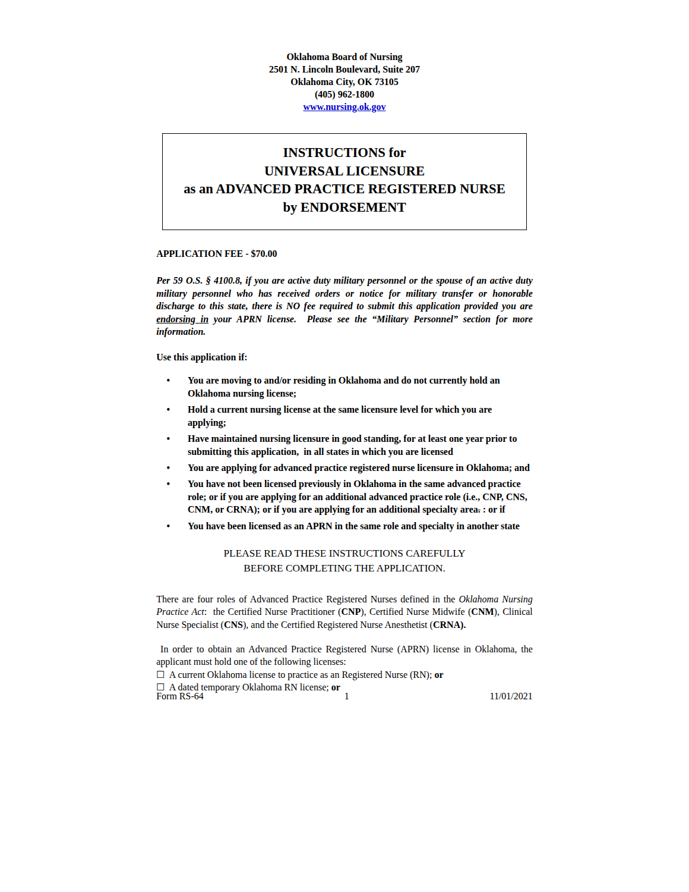Oklahoma Board of Nursing
2501 N. Lincoln Boulevard, Suite 207
Oklahoma City, OK 73105
(405) 962-1800
www.nursing.ok.gov
INSTRUCTIONS for
UNIVERSAL LICENSURE
as an ADVANCED PRACTICE REGISTERED NURSE
by ENDORSEMENT
APPLICATION FEE - $70.00
Per 59 O.S. § 4100.8, if you are active duty military personnel or the spouse of an active duty military personnel who has received orders or notice for military transfer or honorable discharge to this state, there is NO fee required to submit this application provided you are endorsing in your APRN license. Please see the “Military Personnel” section for more information.
Use this application if:
You are moving to and/or residing in Oklahoma and do not currently hold an Oklahoma nursing license;
Hold a current nursing license at the same licensure level for which you are applying;
Have maintained nursing licensure in good standing, for at least one year prior to submitting this application, in all states in which you are licensed
You are applying for advanced practice registered nurse licensure in Oklahoma; and
You have not been licensed previously in Oklahoma in the same advanced practice role; or if you are applying for an additional advanced practice role (i.e., CNP, CNS, CNM, or CRNA); or if you are applying for an additional specialty area. : or if
You have been licensed as an APRN in the same role and specialty in another state
PLEASE READ THESE INSTRUCTIONS CAREFULLY
BEFORE COMPLETING THE APPLICATION.
There are four roles of Advanced Practice Registered Nurses defined in the Oklahoma Nursing Practice Act: the Certified Nurse Practitioner (CNP), Certified Nurse Midwife (CNM), Clinical Nurse Specialist (CNS), and the Certified Registered Nurse Anesthetist (CRNA).
In order to obtain an Advanced Practice Registered Nurse (APRN) license in Oklahoma, the applicant must hold one of the following licenses:
☐A current Oklahoma license to practice as an Registered Nurse (RN); or
☐A dated temporary Oklahoma RN license; or
Form RS-64
1
11/01/2021